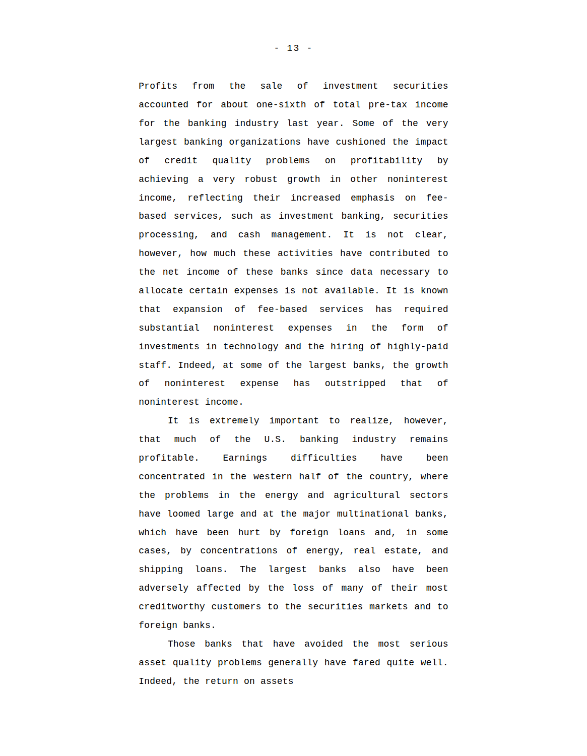- 13 -
Profits from the sale of investment securities accounted for about one-sixth of total pre-tax income for the banking industry last year. Some of the very largest banking organizations have cushioned the impact of credit quality problems on profitability by achieving a very robust growth in other noninterest income, reflecting their increased emphasis on fee-based services, such as investment banking, securities processing, and cash management. It is not clear, however, how much these activities have contributed to the net income of these banks since data necessary to allocate certain expenses is not available. It is known that expansion of fee-based services has required substantial noninterest expenses in the form of investments in technology and the hiring of highly-paid staff. Indeed, at some of the largest banks, the growth of noninterest expense has outstripped that of noninterest income.
It is extremely important to realize, however, that much of the U.S. banking industry remains profitable. Earnings difficulties have been concentrated in the western half of the country, where the problems in the energy and agricultural sectors have loomed large and at the major multinational banks, which have been hurt by foreign loans and, in some cases, by concentrations of energy, real estate, and shipping loans. The largest banks also have been adversely affected by the loss of many of their most creditworthy customers to the securities markets and to foreign banks.
Those banks that have avoided the most serious asset quality problems generally have fared quite well. Indeed, the return on assets